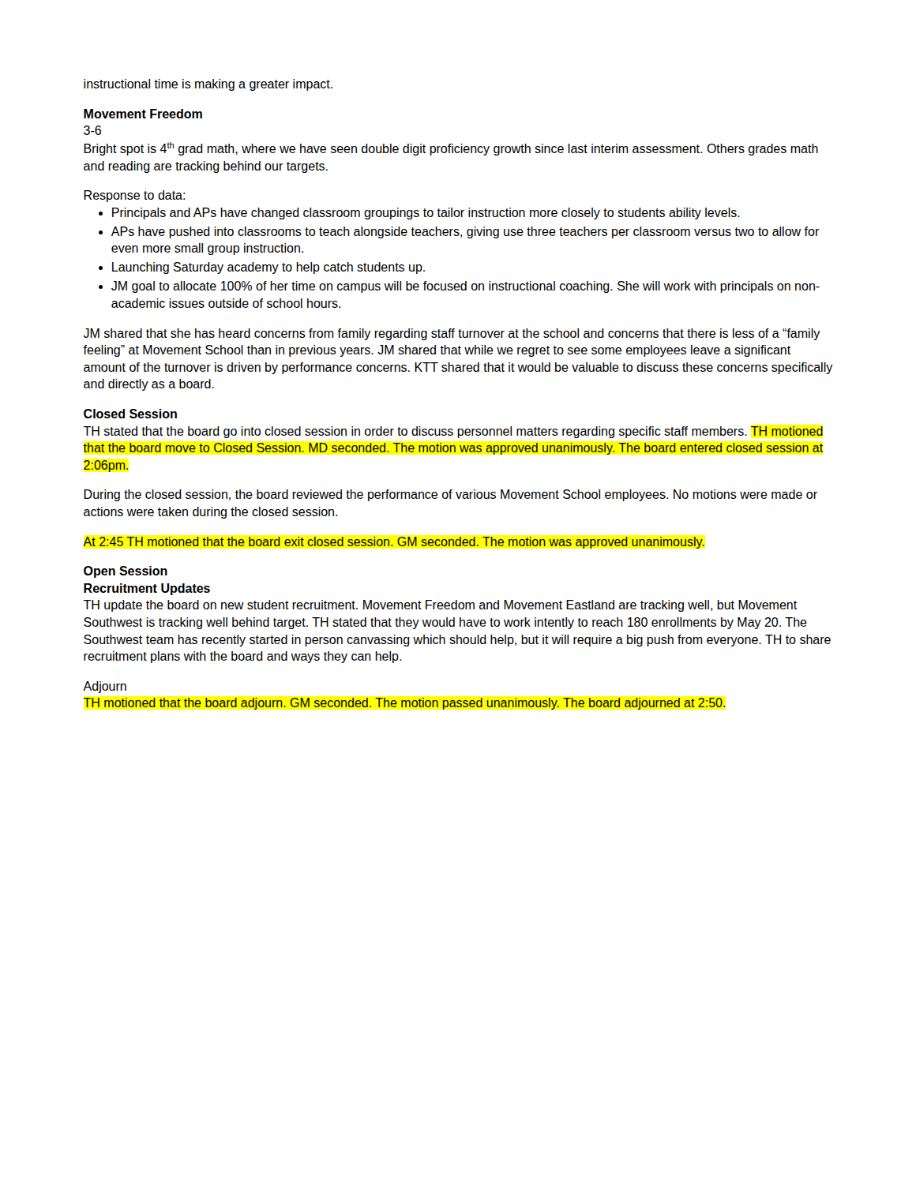instructional time is making a greater impact.
Movement Freedom
3-6
Bright spot is 4th grad math, where we have seen double digit proficiency growth since last interim assessment. Others grades math and reading are tracking behind our targets.
Response to data:
Principals and APs have changed classroom groupings to tailor instruction more closely to students ability levels.
APs have pushed into classrooms to teach alongside teachers, giving use three teachers per classroom versus two to allow for even more small group instruction.
Launching Saturday academy to help catch students up.
JM goal to allocate 100% of her time on campus will be focused on instructional coaching. She will work with principals on non-academic issues outside of school hours.
JM shared that she has heard concerns from family regarding staff turnover at the school and concerns that there is less of a “family feeling” at Movement School than in previous years. JM shared that while we regret to see some employees leave a significant amount of the turnover is driven by performance concerns. KTT shared that it would be valuable to discuss these concerns specifically and directly as a board.
Closed Session
TH stated that the board go into closed session in order to discuss personnel matters regarding specific staff members. TH motioned that the board move to Closed Session. MD seconded. The motion was approved unanimously. The board entered closed session at 2:06pm.
During the closed session, the board reviewed the performance of various Movement School employees. No motions were made or actions were taken during the closed session.
At 2:45 TH motioned that the board exit closed session. GM seconded. The motion was approved unanimously.
Open Session
Recruitment Updates
TH update the board on new student recruitment. Movement Freedom and Movement Eastland are tracking well, but Movement Southwest is tracking well behind target. TH stated that they would have to work intently to reach 180 enrollments by May 20. The Southwest team has recently started in person canvassing which should help, but it will require a big push from everyone. TH to share recruitment plans with the board and ways they can help.
Adjourn
TH motioned that the board adjourn. GM seconded. The motion passed unanimously. The board adjourned at 2:50.